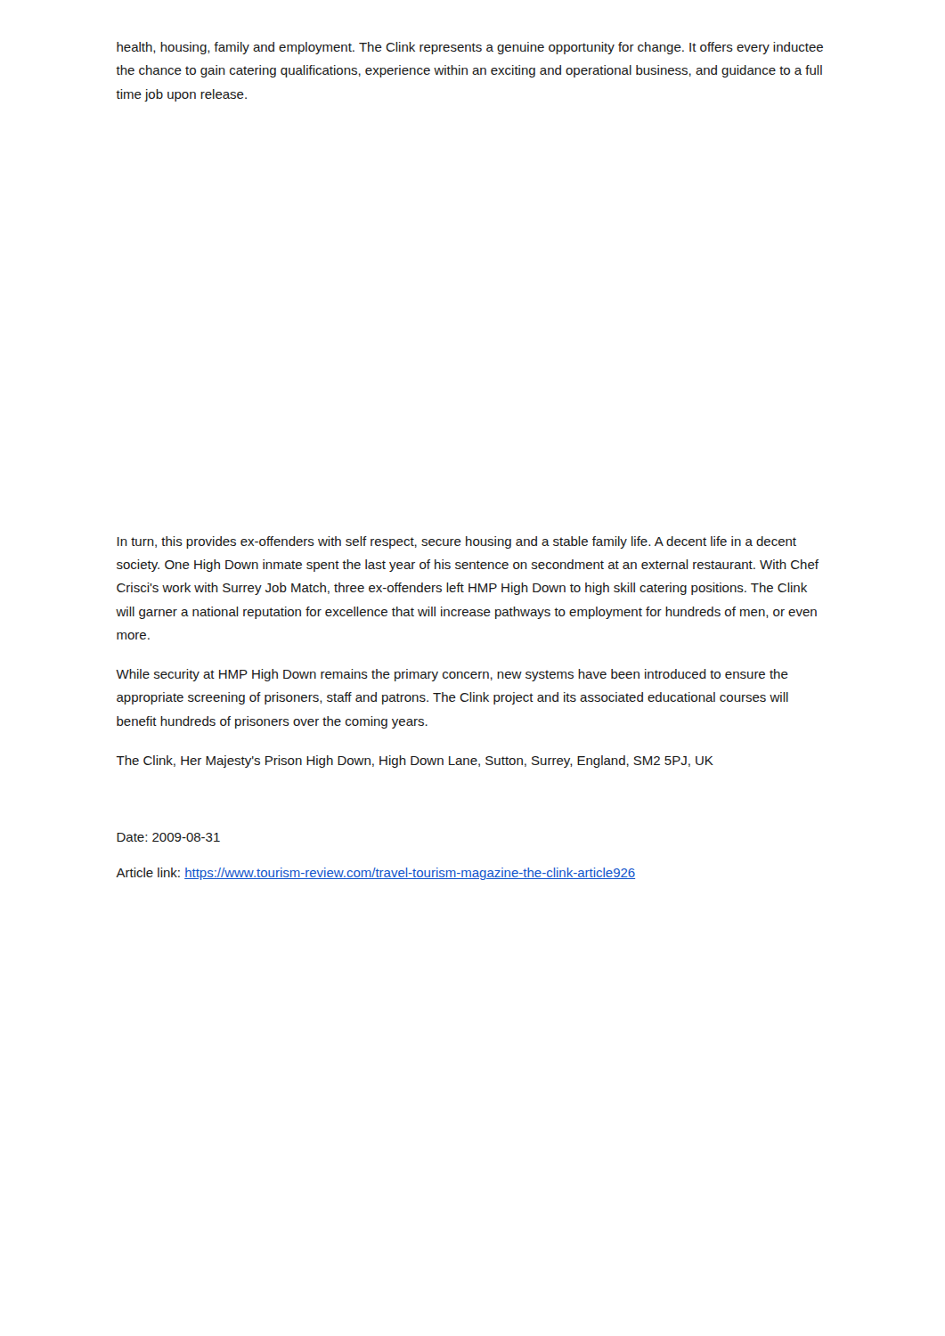health, housing, family and employment. The Clink represents a genuine opportunity for change. It offers every inductee the chance to gain catering qualifications, experience within an exciting and operational business, and guidance to a full time job upon release.
In turn, this provides ex-offenders with self respect, secure housing and a stable family life. A decent life in a decent society. One High Down inmate spent the last year of his sentence on secondment at an external restaurant. With Chef Crisci's work with Surrey Job Match, three ex-offenders left HMP High Down to high skill catering positions. The Clink will garner a national reputation for excellence that will increase pathways to employment for hundreds of men, or even more.
While security at HMP High Down remains the primary concern, new systems have been introduced to ensure the appropriate screening of prisoners, staff and patrons. The Clink project and its associated educational courses will benefit hundreds of prisoners over the coming years.
The Clink, Her Majesty's Prison High Down, High Down Lane, Sutton, Surrey, England, SM2 5PJ, UK
Date: 2009-08-31
Article link: https://www.tourism-review.com/travel-tourism-magazine-the-clink-article926